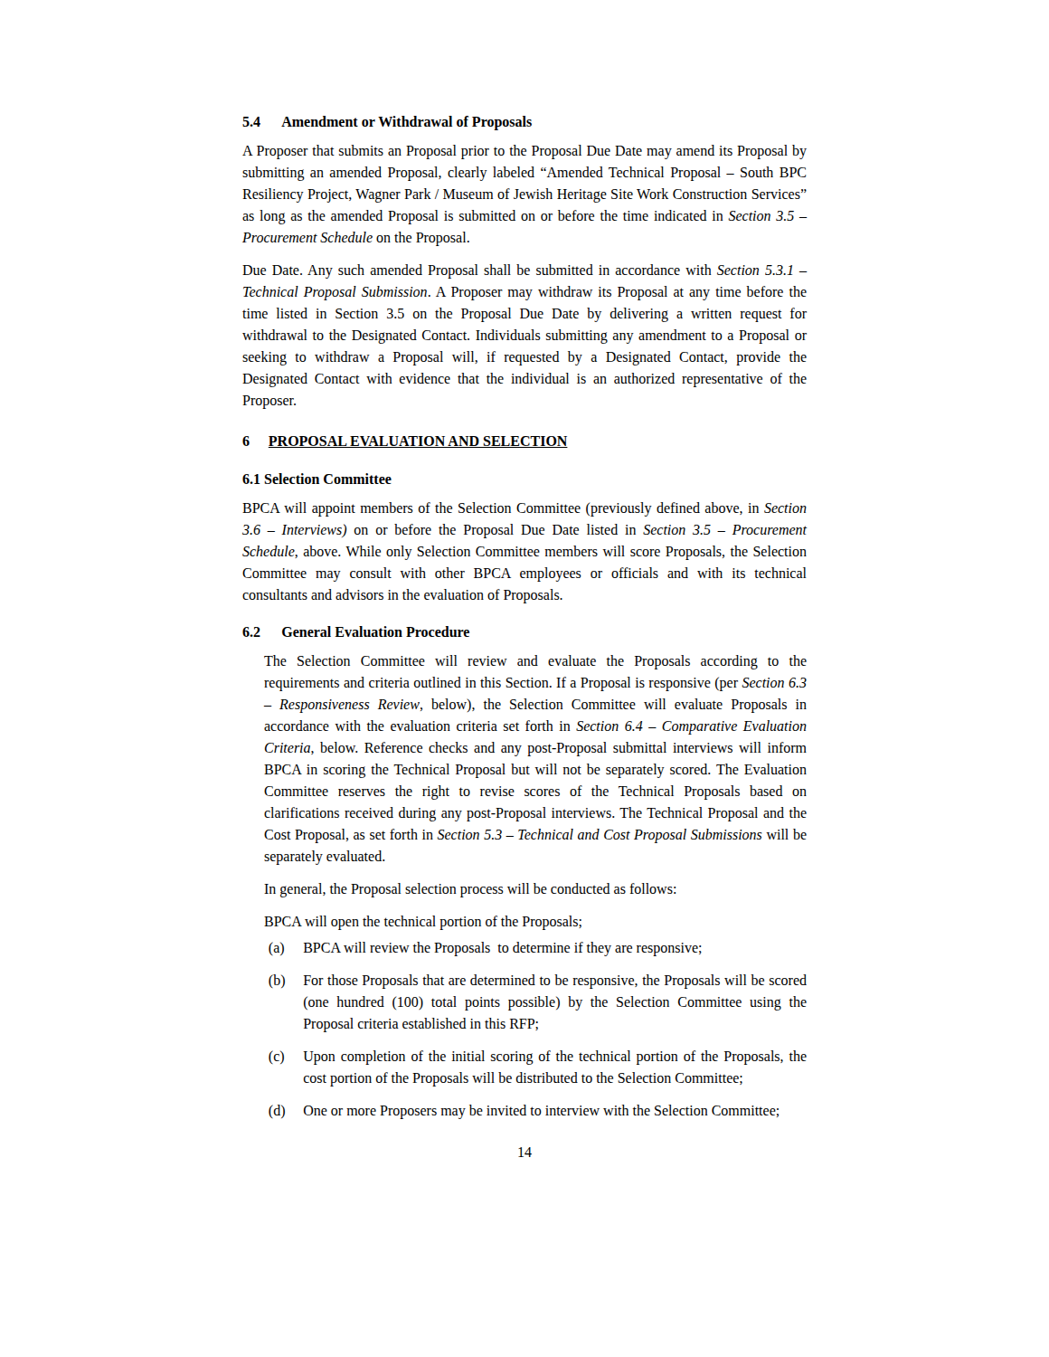5.4 Amendment or Withdrawal of Proposals
A Proposer that submits an Proposal prior to the Proposal Due Date may amend its Proposal by submitting an amended Proposal, clearly labeled “Amended Technical Proposal – South BPC Resiliency Project, Wagner Park / Museum of Jewish Heritage Site Work Construction Services” as long as the amended Proposal is submitted on or before the time indicated in Section 3.5 – Procurement Schedule on the Proposal.
Due Date. Any such amended Proposal shall be submitted in accordance with Section 5.3.1 – Technical Proposal Submission. A Proposer may withdraw its Proposal at any time before the time listed in Section 3.5 on the Proposal Due Date by delivering a written request for withdrawal to the Designated Contact. Individuals submitting any amendment to a Proposal or seeking to withdraw a Proposal will, if requested by a Designated Contact, provide the Designated Contact with evidence that the individual is an authorized representative of the Proposer.
6 PROPOSAL EVALUATION AND SELECTION
6.1 Selection Committee
BPCA will appoint members of the Selection Committee (previously defined above, in Section 3.6 – Interviews) on or before the Proposal Due Date listed in Section 3.5 – Procurement Schedule, above. While only Selection Committee members will score Proposals, the Selection Committee may consult with other BPCA employees or officials and with its technical consultants and advisors in the evaluation of Proposals.
6.2 General Evaluation Procedure
The Selection Committee will review and evaluate the Proposals according to the requirements and criteria outlined in this Section. If a Proposal is responsive (per Section 6.3 – Responsiveness Review, below), the Selection Committee will evaluate Proposals in accordance with the evaluation criteria set forth in Section 6.4 – Comparative Evaluation Criteria, below. Reference checks and any post-Proposal submittal interviews will inform BPCA in scoring the Technical Proposal but will not be separately scored. The Evaluation Committee reserves the right to revise scores of the Technical Proposals based on clarifications received during any post-Proposal interviews. The Technical Proposal and the Cost Proposal, as set forth in Section 5.3 – Technical and Cost Proposal Submissions will be separately evaluated.
In general, the Proposal selection process will be conducted as follows:
BPCA will open the technical portion of the Proposals;
(a) BPCA will review the Proposals to determine if they are responsive;
(b) For those Proposals that are determined to be responsive, the Proposals will be scored (one hundred (100) total points possible) by the Selection Committee using the Proposal criteria established in this RFP;
(c) Upon completion of the initial scoring of the technical portion of the Proposals, the cost portion of the Proposals will be distributed to the Selection Committee;
(d) One or more Proposers may be invited to interview with the Selection Committee;
14